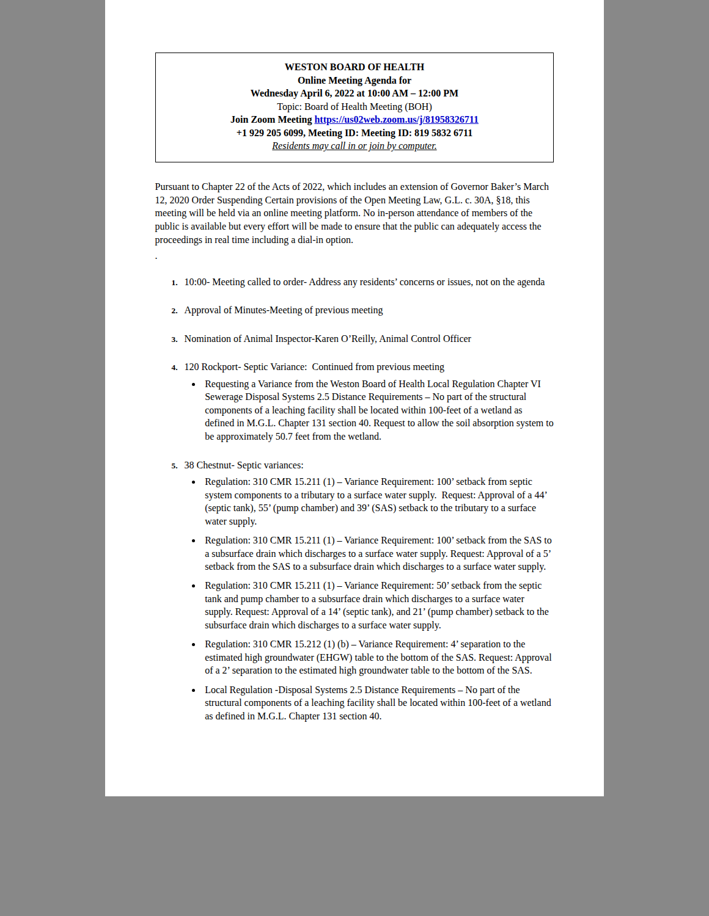WESTON BOARD OF HEALTH
Online Meeting Agenda for
Wednesday April 6, 2022 at 10:00 AM – 12:00 PM
Topic: Board of Health Meeting (BOH)
Join Zoom Meeting https://us02web.zoom.us/j/81958326711
+1 929 205 6099, Meeting ID: Meeting ID: 819 5832 6711
Residents may call in or join by computer.
Pursuant to Chapter 22 of the Acts of 2022, which includes an extension of Governor Baker’s March 12, 2020 Order Suspending Certain provisions of the Open Meeting Law, G.L. c. 30A, §18, this meeting will be held via an online meeting platform. No in-person attendance of members of the public is available but every effort will be made to ensure that the public can adequately access the proceedings in real time including a dial-in option.
.
10:00- Meeting called to order- Address any residents’ concerns or issues, not on the agenda
Approval of Minutes-Meeting of previous meeting
Nomination of Animal Inspector-Karen O’Reilly, Animal Control Officer
120 Rockport- Septic Variance: Continued from previous meeting
Requesting a Variance from the Weston Board of Health Local Regulation Chapter VI Sewerage Disposal Systems 2.5 Distance Requirements – No part of the structural components of a leaching facility shall be located within 100-feet of a wetland as defined in M.G.L. Chapter 131 section 40. Request to allow the soil absorption system to be approximately 50.7 feet from the wetland.
38 Chestnut- Septic variances:
Regulation: 310 CMR 15.211 (1) – Variance Requirement: 100’ setback from septic system components to a tributary to a surface water supply. Request: Approval of a 44’ (septic tank), 55’ (pump chamber) and 39’ (SAS) setback to the tributary to a surface water supply.
Regulation: 310 CMR 15.211 (1) – Variance Requirement: 100’ setback from the SAS to a subsurface drain which discharges to a surface water supply. Request: Approval of a 5’ setback from the SAS to a subsurface drain which discharges to a surface water supply.
Regulation: 310 CMR 15.211 (1) – Variance Requirement: 50’ setback from the septic tank and pump chamber to a subsurface drain which discharges to a surface water supply. Request: Approval of a 14’ (septic tank), and 21’ (pump chamber) setback to the subsurface drain which discharges to a surface water supply.
Regulation: 310 CMR 15.212 (1) (b) – Variance Requirement: 4’ separation to the estimated high groundwater (EHGW) table to the bottom of the SAS. Request: Approval of a 2’ separation to the estimated high groundwater table to the bottom of the SAS.
Local Regulation -Disposal Systems 2.5 Distance Requirements – No part of the structural components of a leaching facility shall be located within 100-feet of a wetland as defined in M.G.L. Chapter 131 section 40.